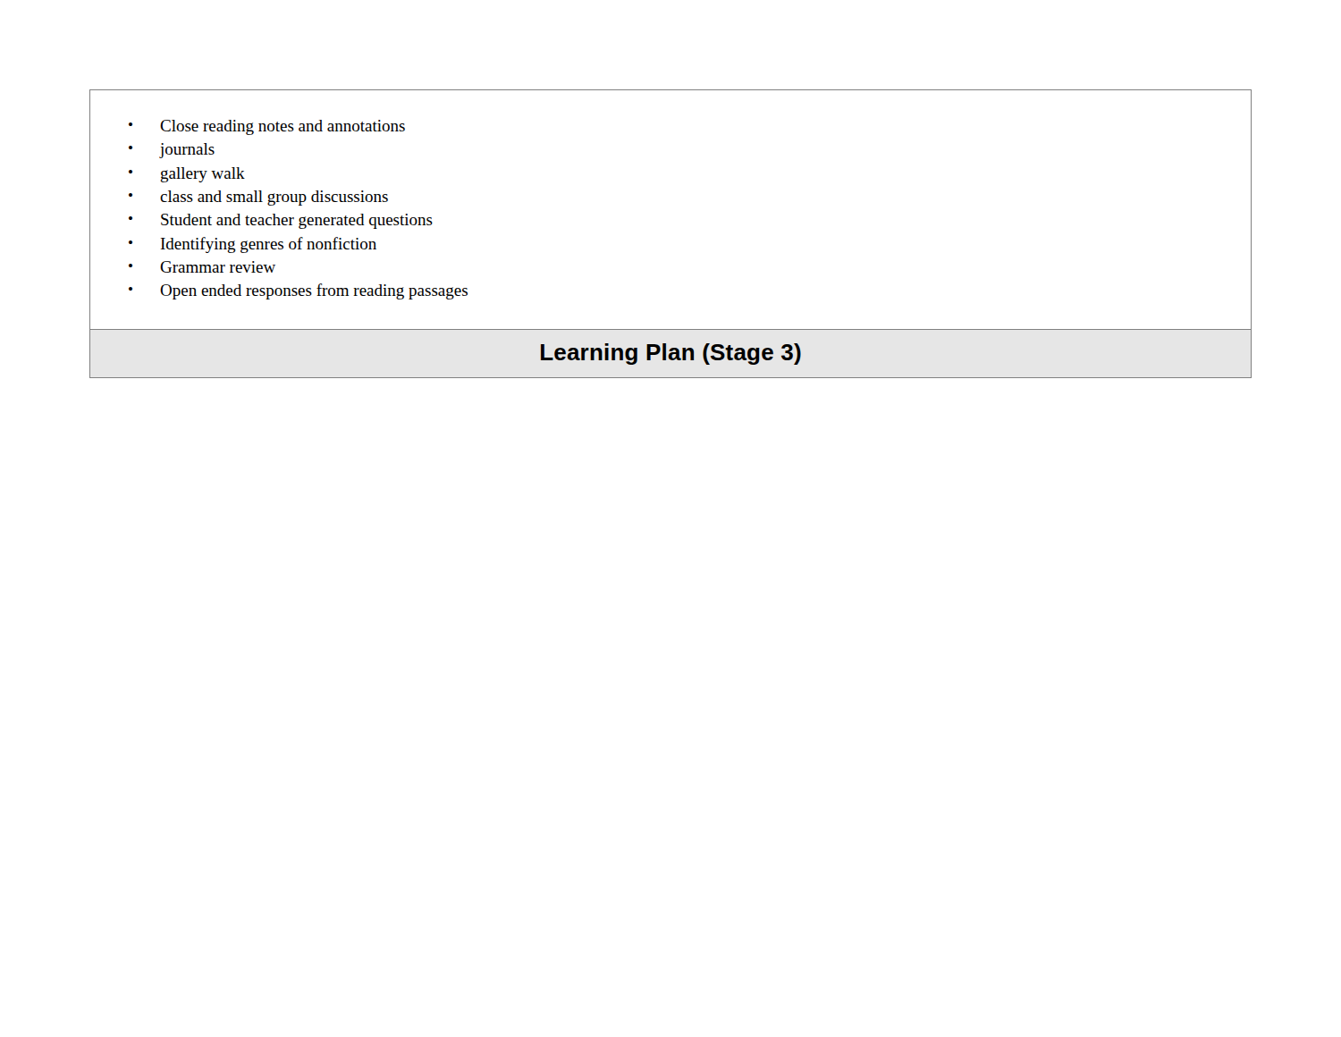Close reading notes and annotations
journals
gallery walk
class and small group discussions
Student and teacher generated questions
Identifying genres of nonfiction
Grammar review
Open ended responses from reading passages
Learning Plan (Stage 3)